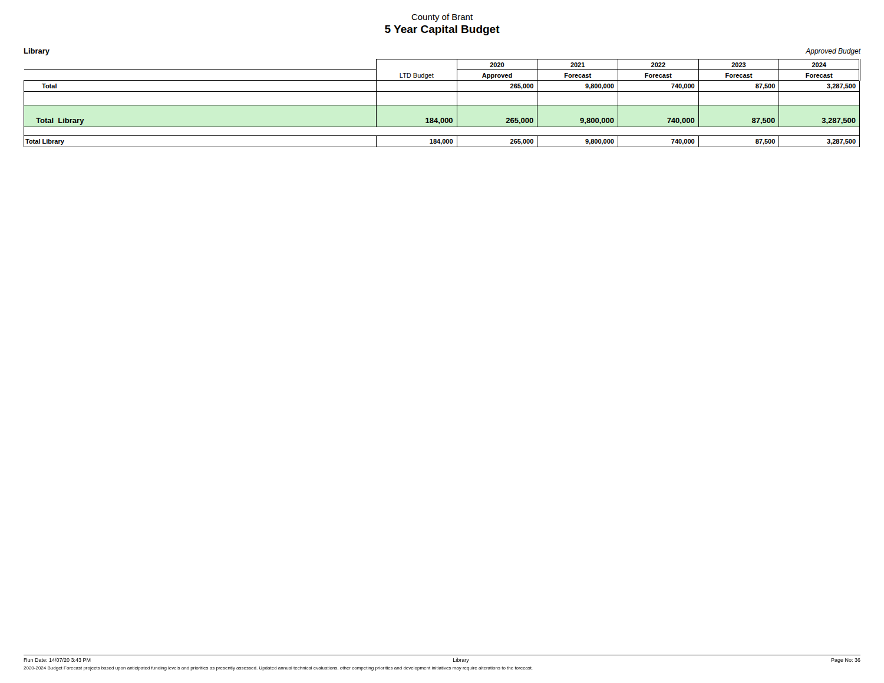County of Brant
5 Year Capital Budget
Library
Approved Budget
| | LTD Budget | 2020 | 2021 | 2022 | 2023 | 2024 |
| --- | --- | --- | --- | --- | --- | --- |
| | Approved | Forecast | Forecast | Forecast | Forecast |
| Total | | 265,000 | 9,800,000 | 740,000 | 87,500 | 3,287,500 |
| Total Library | 184,000 | 265,000 | 9,800,000 | 740,000 | 87,500 | 3,287,500 |
| Total Library | 184,000 | 265,000 | 9,800,000 | 740,000 | 87,500 | 3,287,500 |
Run Date: 14/07/20 3:43 PM
Library
Page No: 36
2020-2024 Budget Forecast projects based upon anticipated funding levels and priorities as presently assessed. Updated annual technical evaluations, other competing priorities and development initiatives may require alterations to the forecast.